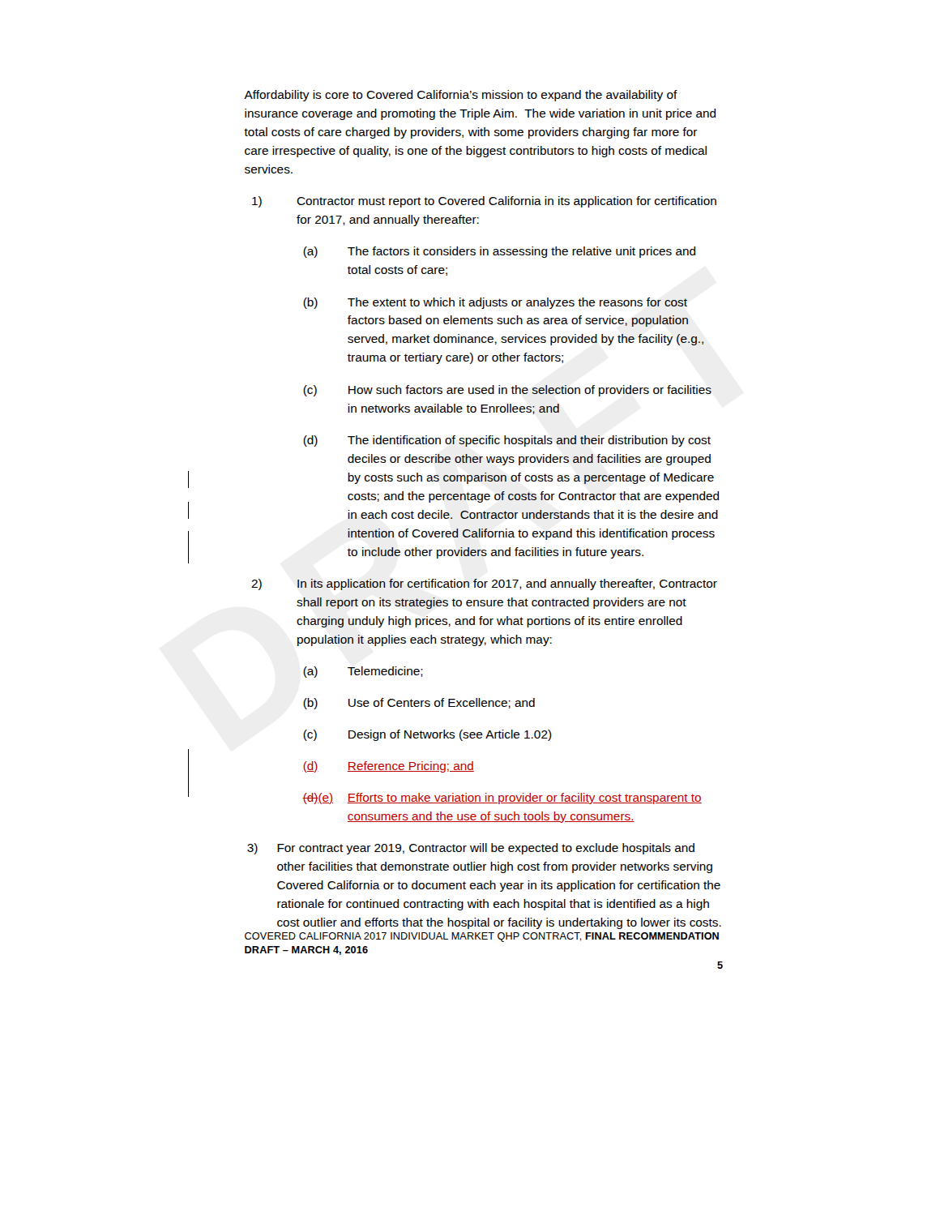DRAFT
Affordability is core to Covered California’s mission to expand the availability of insurance coverage and promoting the Triple Aim. The wide variation in unit price and total costs of care charged by providers, with some providers charging far more for care irrespective of quality, is one of the biggest contributors to high costs of medical services.
1) Contractor must report to Covered California in its application for certification for 2017, and annually thereafter:
(a) The factors it considers in assessing the relative unit prices and total costs of care;
(b) The extent to which it adjusts or analyzes the reasons for cost factors based on elements such as area of service, population served, market dominance, services provided by the facility (e.g., trauma or tertiary care) or other factors;
(c) How such factors are used in the selection of providers or facilities in networks available to Enrollees; and
(d) The identification of specific hospitals and their distribution by cost deciles or describe other ways providers and facilities are grouped by costs such as comparison of costs as a percentage of Medicare costs; and the percentage of costs for Contractor that are expended in each cost decile. Contractor understands that it is the desire and intention of Covered California to expand this identification process to include other providers and facilities in future years.
2) In its application for certification for 2017, and annually thereafter, Contractor shall report on its strategies to ensure that contracted providers are not charging unduly high prices, and for what portions of its entire enrolled population it applies each strategy, which may:
(a) Telemedicine;
(b) Use of Centers of Excellence; and
(c) Design of Networks (see Article 1.02)
(d) Reference Pricing; and
(d)(e) Efforts to make variation in provider or facility cost transparent to consumers and the use of such tools by consumers.
3) For contract year 2019, Contractor will be expected to exclude hospitals and other facilities that demonstrate outlier high cost from provider networks serving Covered California or to document each year in its application for certification the rationale for continued contracting with each hospital that is identified as a high cost outlier and efforts that the hospital or facility is undertaking to lower its costs.
COVERED CALIFORNIA 2017 INDIVIDUAL MARKET QHP CONTRACT, FINAL RECOMMENDATION DRAFT – MARCH 4, 2016
5